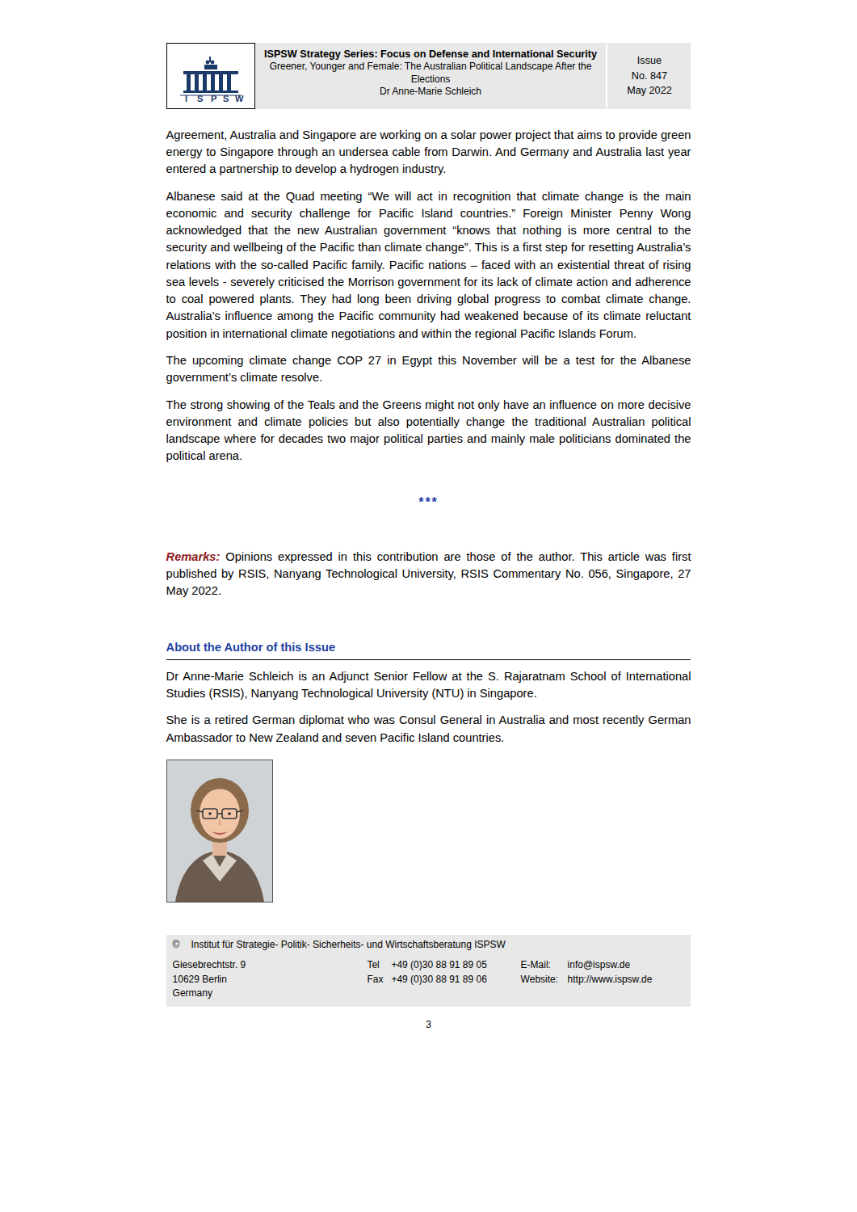I S P S W
ISPSW Strategy Series: Focus on Defense and International Security
Greener, Younger and Female: The Australian Political Landscape After the Elections
Dr Anne-Marie Schleich
Issue
No. 847
May 2022
Agreement, Australia and Singapore are working on a solar power project that aims to provide green energy to Singapore through an undersea cable from Darwin. And Germany and Australia last year entered a partnership to develop a hydrogen industry.
Albanese said at the Quad meeting “We will act in recognition that climate change is the main economic and security challenge for Pacific Island countries.” Foreign Minister Penny Wong acknowledged that the new Australian government “knows that nothing is more central to the security and wellbeing of the Pacific than climate change”. This is a first step for resetting Australia’s relations with the so-called Pacific family. Pacific nations – faced with an existential threat of rising sea levels - severely criticised the Morrison government for its lack of climate action and adherence to coal powered plants. They had long been driving global progress to combat climate change. Australia’s influence among the Pacific community had weakened because of its climate reluctant position in international climate negotiations and within the regional Pacific Islands Forum.
The upcoming climate change COP 27 in Egypt this November will be a test for the Albanese government’s climate resolve.
The strong showing of the Teals and the Greens might not only have an influence on more decisive environment and climate policies but also potentially change the traditional Australian political landscape where for decades two major political parties and mainly male politicians dominated the political arena.
***
Remarks: Opinions expressed in this contribution are those of the author. This article was first published by RSIS, Nanyang Technological University, RSIS Commentary No. 056, Singapore, 27 May 2022.
About the Author of this Issue
Dr Anne-Marie Schleich is an Adjunct Senior Fellow at the S. Rajaratnam School of International Studies (RSIS), Nanyang Technological University (NTU) in Singapore.
She is a retired German diplomat who was Consul General in Australia and most recently German Ambassador to New Zealand and seven Pacific Island countries.
©Institut für Strategie- Politik- Sicherheits- und Wirtschaftsberatung ISPSW
Giesebrechtstr. 9
10629 Berlin
Germany
Tel+49 (0)30 88 91 89 05
Fax+49 (0)30 88 91 89 06
E-Mail: info@ispsw.de
Website: http://www.ispsw.de
3